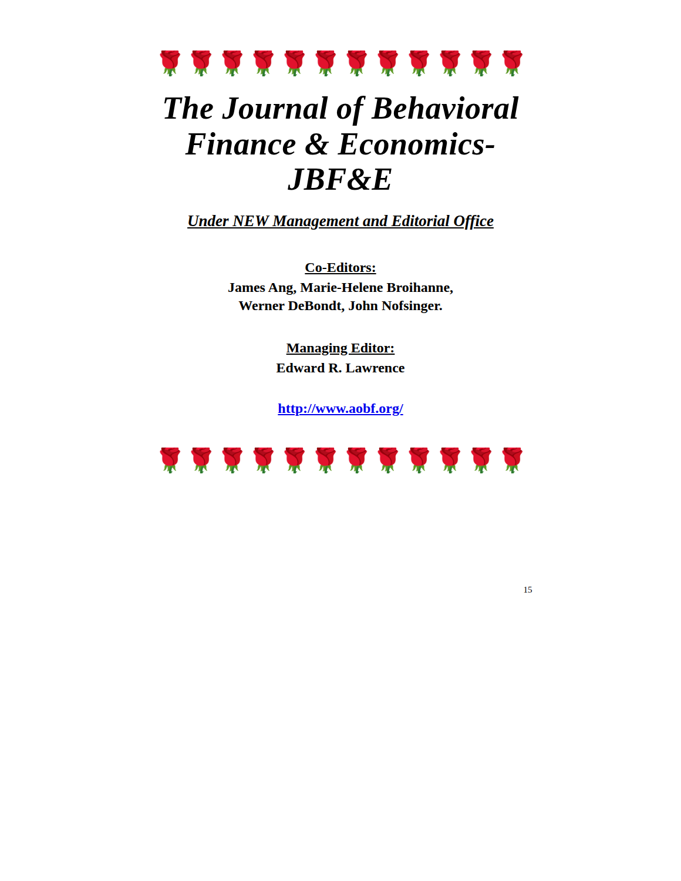🌹🌹🌹🌹🌹🌹🌹🌹🌹🌹🌹🌹
The Journal of Behavioral Finance & Economics- JBF&E
Under NEW Management and Editorial Office
Co-Editors:
James Ang, Marie-Helene Broihanne,
Werner DeBondt, John Nofsinger.
Managing Editor:
Edward R. Lawrence
http://www.aobf.org/
🌹🌹🌹🌹🌹🌹🌹🌹🌹🌹🌹🌹
15